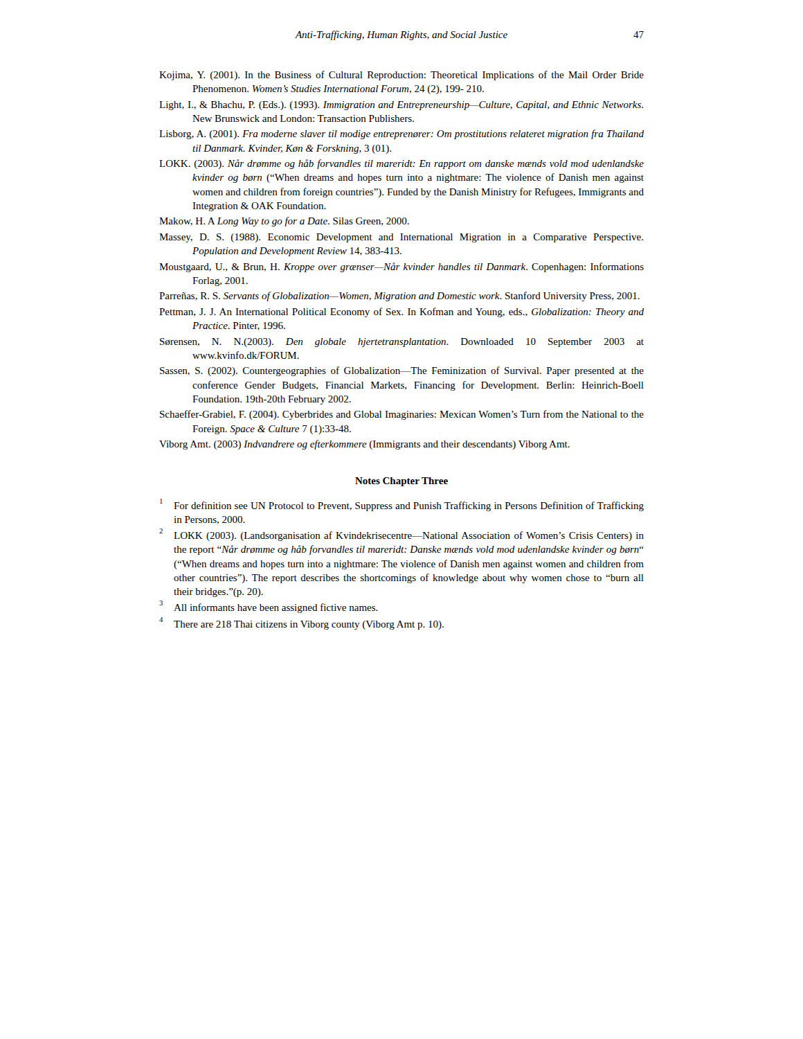Anti-Trafficking, Human Rights, and Social Justice 47
Kojima, Y. (2001). In the Business of Cultural Reproduction: Theoretical Implications of the Mail Order Bride Phenomenon. Women’s Studies International Forum, 24 (2), 199- 210.
Light, I., & Bhachu, P. (Eds.). (1993). Immigration and Entrepreneurship—Culture, Capital, and Ethnic Networks. New Brunswick and London: Transaction Publishers.
Lisborg, A. (2001). Fra moderne slaver til modige entreprenører: Om prostitutions relateret migration fra Thailand til Danmark. Kvinder, Køn & Forskning, 3 (01).
LOKK. (2003). Når drømme og håb forvandles til mareridt: En rapport om danske mænds vold mod udenlandske kvinder og børn (“When dreams and hopes turn into a nightmare: The violence of Danish men against women and children from foreign countries”). Funded by the Danish Ministry for Refugees, Immigrants and Integration & OAK Foundation.
Makow, H. A Long Way to go for a Date. Silas Green, 2000.
Massey, D. S. (1988). Economic Development and International Migration in a Comparative Perspective. Population and Development Review 14, 383-413.
Moustgaard, U., & Brun, H. Kroppe over grænser—Når kvinder handles til Danmark. Copenhagen: Informations Forlag, 2001.
Parreñas, R. S. Servants of Globalization—Women, Migration and Domestic work. Stanford University Press, 2001.
Pettman, J. J. An International Political Economy of Sex. In Kofman and Young, eds., Globalization: Theory and Practice. Pinter, 1996.
Sørensen, N. N.(2003). Den globale hjertetransplantation. Downloaded 10 September 2003 at www.kvinfo.dk/FORUM.
Sassen, S. (2002). Countergeographies of Globalization—The Feminization of Survival. Paper presented at the conference Gender Budgets, Financial Markets, Financing for Development. Berlin: Heinrich-Boell Foundation. 19th-20th February 2002.
Schaeffer-Grabiel, F. (2004). Cyberbrides and Global Imaginaries: Mexican Women’s Turn from the National to the Foreign. Space & Culture 7 (1):33-48.
Viborg Amt. (2003) Indvandrere og efterkommere (Immigrants and their descendants) Viborg Amt.
Notes Chapter Three
For definition see UN Protocol to Prevent, Suppress and Punish Trafficking in Persons Definition of Trafficking in Persons, 2000.
LOKK (2003). (Landsorganisation af Kvindekrisecentre—National Association of Women’s Crisis Centers) in the report “Når drømme og håb forvandles til mareridt: Danske mænds vold mod udenlandske kvinder og børn“ (“When dreams and hopes turn into a nightmare: The violence of Danish men against women and children from other countries”). The report describes the shortcomings of knowledge about why women chose to “burn all their bridges.”(p. 20).
All informants have been assigned fictive names.
There are 218 Thai citizens in Viborg county (Viborg Amt p. 10).